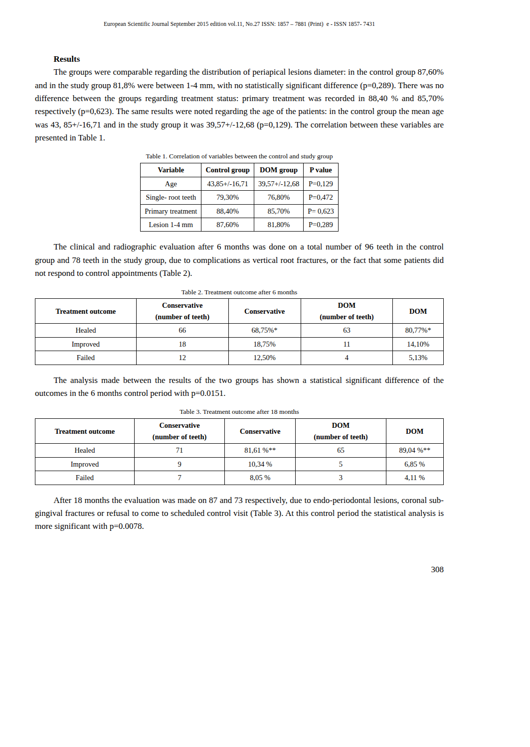European Scientific Journal September 2015 edition vol.11, No.27 ISSN: 1857 – 7881 (Print) e - ISSN 1857- 7431
Results
The groups were comparable regarding the distribution of periapical lesions diameter: in the control group 87,60% and in the study group 81,8% were between 1-4 mm, with no statistically significant difference (p=0,289). There was no difference between the groups regarding treatment status: primary treatment was recorded in 88,40 % and 85,70% respectively (p=0,623). The same results were noted regarding the age of the patients: in the control group the mean age was 43, 85+/-16,71 and in the study group it was 39,57+/-12,68 (p=0,129). The correlation between these variables are presented in Table 1.
Table 1. Correlation of variables between the control and study group
| Variable | Control group | DOM group | P value |
| --- | --- | --- | --- |
| Age | 43,85+/-16,71 | 39,57+/-12,68 | P=0,129 |
| Single- root teeth | 79,30% | 76,80% | P=0,472 |
| Primary treatment | 88,40% | 85,70% | P= 0,623 |
| Lesion 1-4 mm | 87,60% | 81,80% | P=0,289 |
The clinical and radiographic evaluation after 6 months was done on a total number of 96 teeth in the control group and 78 teeth in the study group, due to complications as vertical root fractures, or the fact that some patients did not respond to control appointments (Table 2).
Table 2. Treatment outcome after 6 months
| Treatment outcome | Conservative (number of teeth) | Conservative | DOM (number of teeth) | DOM |
| --- | --- | --- | --- | --- |
| Healed | 66 | 68,75%* | 63 | 80,77%* |
| Improved | 18 | 18,75% | 11 | 14,10% |
| Failed | 12 | 12,50% | 4 | 5,13% |
The analysis made between the results of the two groups has shown a statistical significant difference of the outcomes in the 6 months control period with p=0.0151.
Table 3. Treatment outcome after 18 months
| Treatment outcome | Conservative (number of teeth) | Conservative | DOM (number of teeth) | DOM |
| --- | --- | --- | --- | --- |
| Healed | 71 | 81,61 %** | 65 | 89,04 %** |
| Improved | 9 | 10,34 % | 5 | 6,85 % |
| Failed | 7 | 8,05 % | 3 | 4,11 % |
After 18 months the evaluation was made on 87 and 73 respectively, due to endo-periodontal lesions, coronal sub-gingival fractures or refusal to come to scheduled control visit (Table 3). At this control period the statistical analysis is more significant with p=0.0078.
308